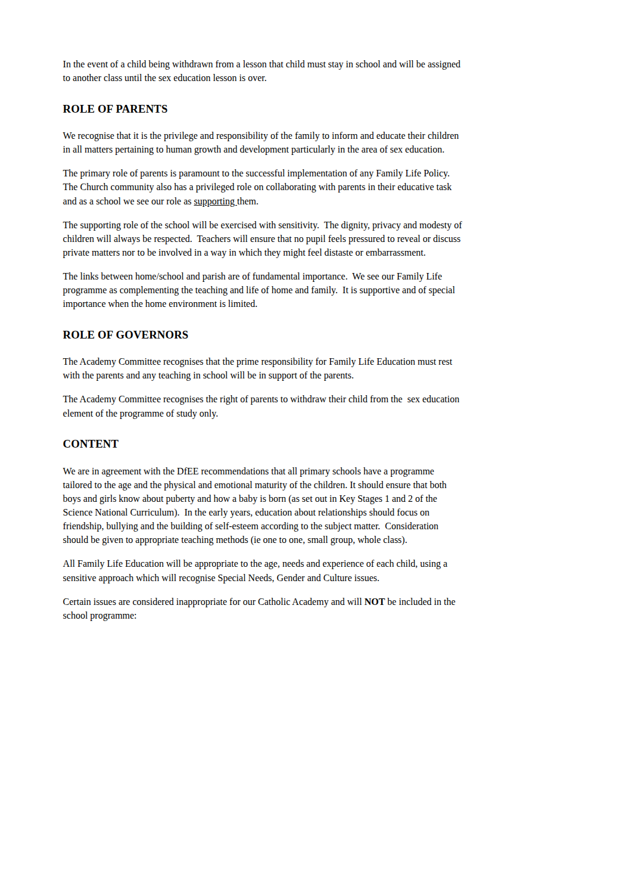In the event of a child being withdrawn from a lesson that child must stay in school and will be assigned to another class until the sex education lesson is over.
ROLE OF PARENTS
We recognise that it is the privilege and responsibility of the family to inform and educate their children in all matters pertaining to human growth and development particularly in the area of sex education.
The primary role of parents is paramount to the successful implementation of any Family Life Policy. The Church community also has a privileged role on collaborating with parents in their educative task and as a school we see our role as supporting them.
The supporting role of the school will be exercised with sensitivity. The dignity, privacy and modesty of children will always be respected. Teachers will ensure that no pupil feels pressured to reveal or discuss private matters nor to be involved in a way in which they might feel distaste or embarrassment.
The links between home/school and parish are of fundamental importance. We see our Family Life programme as complementing the teaching and life of home and family. It is supportive and of special importance when the home environment is limited.
ROLE OF GOVERNORS
The Academy Committee recognises that the prime responsibility for Family Life Education must rest with the parents and any teaching in school will be in support of the parents.
The Academy Committee recognises the right of parents to withdraw their child from the sex education element of the programme of study only.
CONTENT
We are in agreement with the DfEE recommendations that all primary schools have a programme tailored to the age and the physical and emotional maturity of the children. It should ensure that both boys and girls know about puberty and how a baby is born (as set out in Key Stages 1 and 2 of the Science National Curriculum). In the early years, education about relationships should focus on friendship, bullying and the building of self-esteem according to the subject matter. Consideration should be given to appropriate teaching methods (ie one to one, small group, whole class).
All Family Life Education will be appropriate to the age, needs and experience of each child, using a sensitive approach which will recognise Special Needs, Gender and Culture issues.
Certain issues are considered inappropriate for our Catholic Academy and will NOT be included in the school programme: